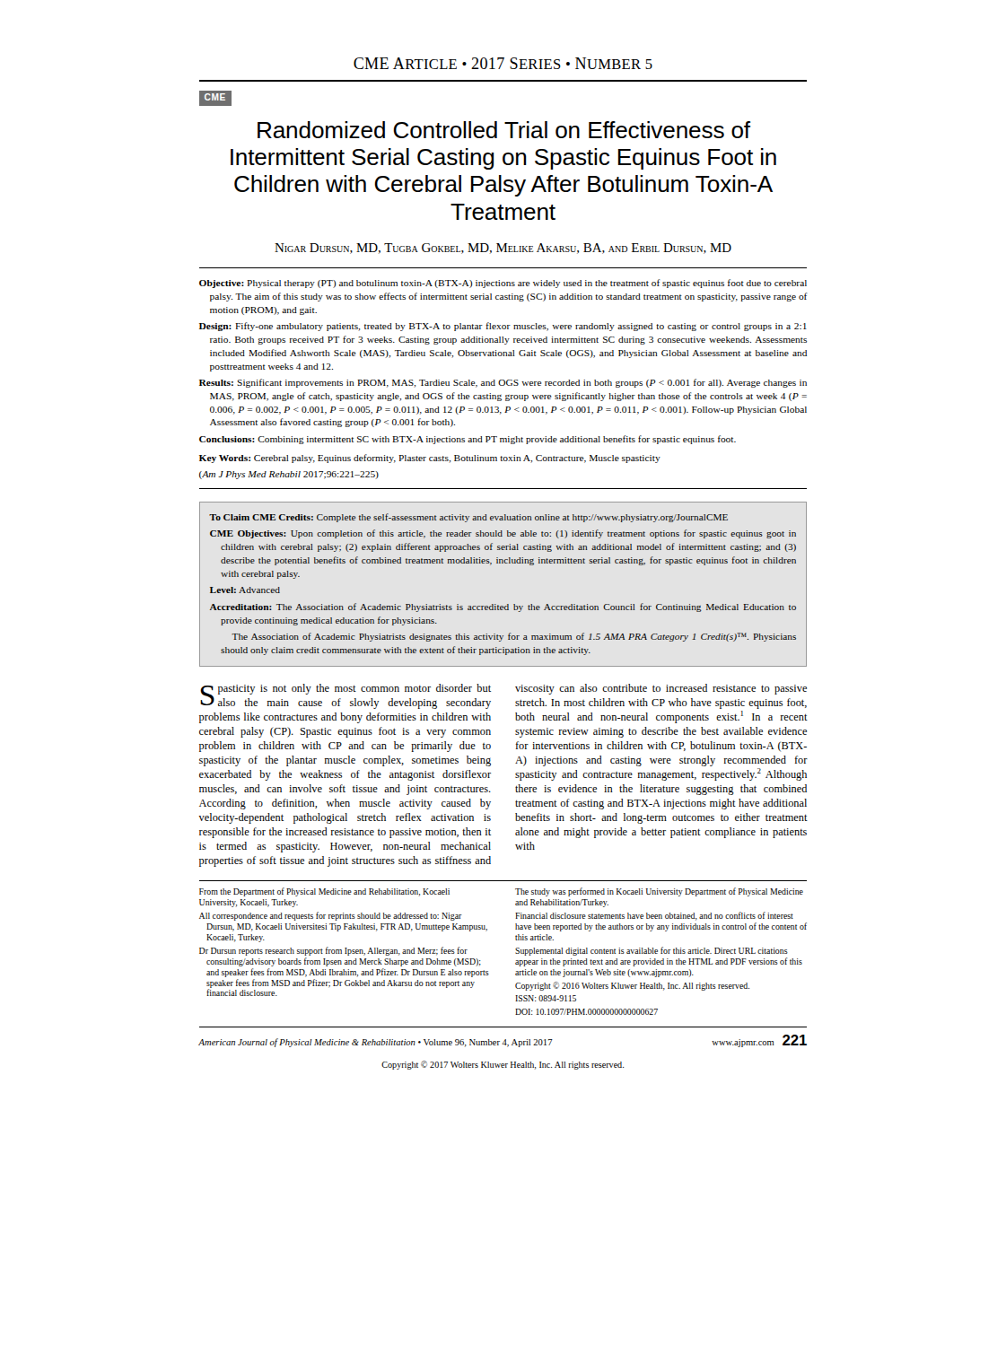CME A RTICLE • 2017 S ERIES • NUMBER 5
CME
Randomized Controlled Trial on Effectiveness of Intermittent Serial Casting on Spastic Equinus Foot in Children with Cerebral Palsy After Botulinum Toxin-A Treatment
Nigar Dursun, MD, Tugba Gokbel, MD, Melike Akarsu, BA, and Erbil Dursun, MD
Objective: Physical therapy (PT) and botulinum toxin-A (BTX-A) injections are widely used in the treatment of spastic equinus foot due to cerebral palsy. The aim of this study was to show effects of intermittent serial casting (SC) in addition to standard treatment on spasticity, passive range of motion (PROM), and gait.
Design: Fifty-one ambulatory patients, treated by BTX-A to plantar flexor muscles, were randomly assigned to casting or control groups in a 2:1 ratio. Both groups received PT for 3 weeks. Casting group additionally received intermittent SC during 3 consecutive weekends. Assessments included Modified Ashworth Scale (MAS), Tardieu Scale, Observational Gait Scale (OGS), and Physician Global Assessment at baseline and posttreatment weeks 4 and 12.
Results: Significant improvements in PROM, MAS, Tardieu Scale, and OGS were recorded in both groups (P < 0.001 for all). Average changes in MAS, PROM, angle of catch, spasticity angle, and OGS of the casting group were significantly higher than those of the controls at week 4 (P = 0.006, P = 0.002, P < 0.001, P = 0.005, P = 0.011), and 12 (P = 0.013, P < 0.001, P < 0.001, P = 0.011, P < 0.001). Follow-up Physician Global Assessment also favored casting group (P < 0.001 for both).
Conclusions: Combining intermittent SC with BTX-A injections and PT might provide additional benefits for spastic equinus foot.
Key Words: Cerebral palsy, Equinus deformity, Plaster casts, Botulinum toxin A, Contracture, Muscle spasticity
(Am J Phys Med Rehabil 2017;96:221–225)
To Claim CME Credits: Complete the self-assessment activity and evaluation online at http://www.physiatry.org/JournalCME
CME Objectives: Upon completion of this article, the reader should be able to: (1) identify treatment options for spastic equinus goot in children with cerebral palsy; (2) explain different approaches of serial casting with an additional model of intermittent casting; and (3) describe the potential benefits of combined treatment modalities, including intermittent serial casting, for spastic equinus foot in children with cerebral palsy.
Level: Advanced
Accreditation: The Association of Academic Physiatrists is accredited by the Accreditation Council for Continuing Medical Education to provide continuing medical education for physicians.
The Association of Academic Physiatrists designates this activity for a maximum of 1.5 AMA PRA Category 1 Credit(s)™. Physicians should only claim credit commensurate with the extent of their participation in the activity.
Spasticity is not only the most common motor disorder but also the main cause of slowly developing secondary problems like contractures and bony deformities in children with cerebral palsy (CP). Spastic equinus foot is a very common problem in children with CP and can be primarily due to spasticity of the plantar muscle complex, sometimes being exacerbated by the weakness of the antagonist dorsiflexor muscles, and can involve soft tissue and joint contractures. According to definition, when muscle activity caused by velocity-dependent pathological stretch reflex activation is responsible for the increased resistance to passive motion, then it is termed as spasticity. However, non-neural mechanical properties of soft tissue and joint structures such as stiffness and viscosity can also contribute to increased resistance to passive stretch. In most children with CP who have spastic equinus foot, both neural and non-neural components exist.1 In a recent systemic review aiming to describe the best available evidence for interventions in children with CP, botulinum toxin-A (BTX-A) injections and casting were strongly recommended for spasticity and contracture management, respectively.2 Although there is evidence in the literature suggesting that combined treatment of casting and BTX-A injections might have additional benefits in short- and long-term outcomes to either treatment alone and might provide a better patient compliance in patients with
From the Department of Physical Medicine and Rehabilitation, Kocaeli University, Kocaeli, Turkey.
All correspondence and requests for reprints should be addressed to: Nigar Dursun, MD, Kocaeli Universitesi Tip Fakultesi, FTR AD, Umuttepe Kampusu, Kocaeli, Turkey.
Dr Dursun reports research support from Ipsen, Allergan, and Merz; fees for consulting/advisory boards from Ipsen and Merck Sharpe and Dohme (MSD); and speaker fees from MSD, Abdi Ibrahim, and Pfizer. Dr Dursun E also reports speaker fees from MSD and Pfizer; Dr Gokbel and Akarsu do not report any financial disclosure.
The study was performed in Kocaeli University Department of Physical Medicine and Rehabilitation/Turkey.
Financial disclosure statements have been obtained, and no conflicts of interest have been reported by the authors or by any individuals in control of the content of this article.
Supplemental digital content is available for this article. Direct URL citations appear in the printed text and are provided in the HTML and PDF versions of this article on the journal's Web site (www.ajpmr.com).
Copyright © 2016 Wolters Kluwer Health, Inc. All rights reserved.
ISSN: 0894-9115
DOI: 10.1097/PHM.0000000000000627
American Journal of Physical Medicine & Rehabilitation • Volume 96, Number 4, April 2017
www.ajpmr.com 221
Copyright © 2017 Wolters Kluwer Health, Inc. All rights reserved.